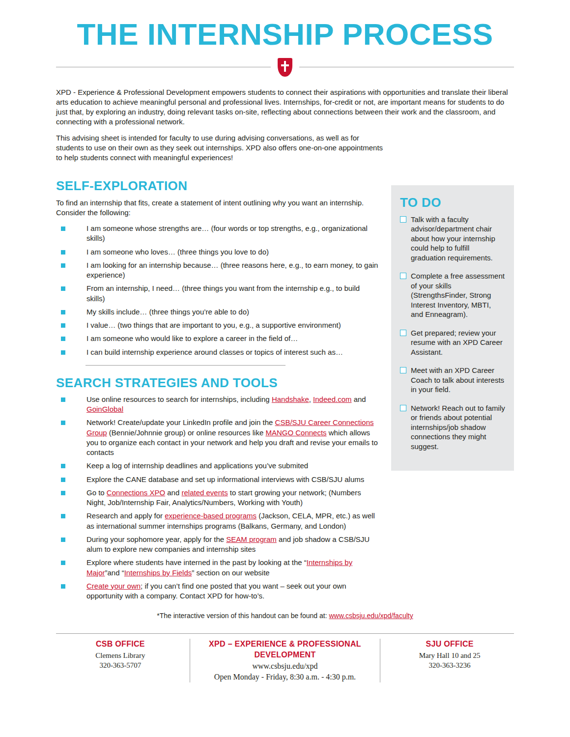The Internship Process
XPD - Experience & Professional Development empowers students to connect their aspirations with opportunities and translate their liberal arts education to achieve meaningful personal and professional lives. Internships, for-credit or not, are important means for students to do just that, by exploring an industry, doing relevant tasks on-site, reflecting about connections between their work and the classroom, and connecting with a professional network.
This advising sheet is intended for faculty to use during advising conversations, as well as for students to use on their own as they seek out internships. XPD also offers one-on-one appointments to help students connect with meaningful experiences!
Self-Exploration
To find an internship that fits, create a statement of intent outlining why you want an internship. Consider the following:
I am someone whose strengths are… (four words or top strengths, e.g., organizational skills)
I am someone who loves… (three things you love to do)
I am looking for an internship because… (three reasons here, e.g., to earn money, to gain experience)
From an internship, I need… (three things you want from the internship e.g., to build skills)
My skills include… (three things you’re able to do)
I value… (two things that are important to you, e.g., a supportive environment)
I am someone who would like to explore a career in the field of…
I can build internship experience around classes or topics of interest such as…
Search Strategies and Tools
Use online resources to search for internships, including Handshake, Indeed.com and GoinGlobal
Network! Create/update your LinkedIn profile and join the CSB/SJU Career Connections Group (Bennie/Johnnie group) or online resources like MANGO Connects which allows you to organize each contact in your network and help you draft and revise your emails to contacts
Keep a log of internship deadlines and applications you’ve submited
Explore the CANE database and set up informational interviews with CSB/SJU alums
Go to Connections XPO and related events to start growing your network; (Numbers Night, Job/Internship Fair, Analytics/Numbers, Working with Youth)
Research and apply for experience-based programs (Jackson, CELA, MPR, etc.) as well as international summer internships programs (Balkans, Germany, and London)
During your sophomore year, apply for the SEAM program and job shadow a CSB/SJU alum to explore new companies and internship sites
Explore where students have interned in the past by looking at the “Internships by Major”and “Internships by Fields” section on our website
Create your own; if you can’t find one posted that you want – seek out your own opportunity with a company. Contact XPD for how-to’s.
To Do
Talk with a faculty advisor/department chair about how your internship could help to fulfill graduation requirements.
Complete a free assessment of your skills (StrengthsFinder, Strong Interest Inventory, MBTI, and Enneagram).
Get prepared; review your resume with an XPD Career Assistant.
Meet with an XPD Career Coach to talk about interests in your field.
Network! Reach out to family or friends about potential internships/job shadow connections they might suggest.
*The interactive version of this handout can be found at: www.csbsju.edu/xpd/faculty
CSB Office
Clemens Library
320-363-5707
XPD – Experience & Professional Development
www.csbsju.edu/xpd
Open Monday - Friday, 8:30 a.m. - 4:30 p.m.
SJU Office
Mary Hall 10 and 25
320-363-3236